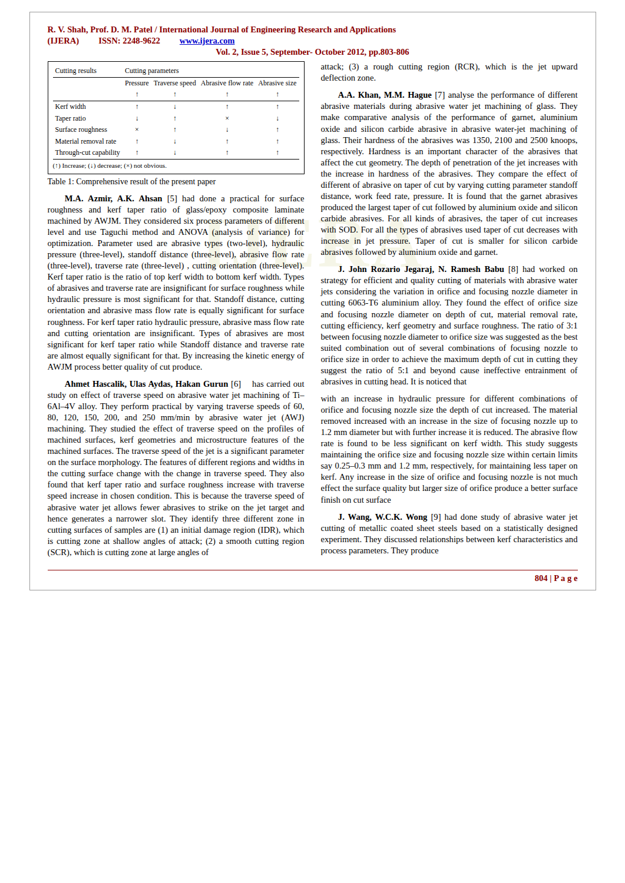IJERA
R. V. Shah, Prof. D. M. Patel / International Journal of Engineering Research and Applications
(IJERA) ISSN: 2248-9622 www.ijera.com
Vol. 2, Issue 5, September- October 2012, pp.803-806
| Cutting results | Cutting parameters |
| --- | --- |
| | Pressure | Traverse speed | Abrasive flow rate | Abrasive size |
| | ↑ | ↑ | ↑ | ↑ |
| Kerf width | ↑ | ↓ | ↑ | ↑ |
| Taper ratio | ↓ | ↑ | × | ↓ |
| Surface roughness | × | ↑ | ↓ | ↑ |
| Material removal rate | ↑ | ↓ | ↑ | ↑ |
| Through-cut capability | ↑ | ↓ | ↑ | ↑ |
(↑) Increase; (↓) decrease; (×) not obvious.
Table 1: Comprehensive result of the present paper
M.A. Azmir, A.K. Ahsan [5] had done a practical for surface roughness and kerf taper ratio of glass/epoxy composite laminate machined by AWJM. They considered six process parameters of different level and use Taguchi method and ANOVA (analysis of variance) for optimization. Parameter used are abrasive types (two-level), hydraulic pressure (three-level), standoff distance (three-level), abrasive flow rate (three-level), traverse rate (three-level) , cutting orientation (three-level). Kerf taper ratio is the ratio of top kerf width to bottom kerf width. Types of abrasives and traverse rate are insignificant for surface roughness while hydraulic pressure is most significant for that. Standoff distance, cutting orientation and abrasive mass flow rate is equally significant for surface roughness. For kerf taper ratio hydraulic pressure, abrasive mass flow rate and cutting orientation are insignificant. Types of abrasives are most significant for kerf taper ratio while Standoff distance and traverse rate are almost equally significant for that. By increasing the kinetic energy of AWJM process better quality of cut produce.
Ahmet Hascalik, Ulas Aydas, Hakan Gurun [6] has carried out study on effect of traverse speed on abrasive water jet machining of Ti–6Al–4V alloy. They perform practical by varying traverse speeds of 60, 80, 120, 150, 200, and 250 mm/min by abrasive water jet (AWJ) machining. They studied the effect of traverse speed on the profiles of machined surfaces, kerf geometries and microstructure features of the machined surfaces. The traverse speed of the jet is a significant parameter on the surface morphology. The features of different regions and widths in the cutting surface change with the change in traverse speed. They also found that kerf taper ratio and surface roughness increase with traverse speed increase in chosen condition. This is because the traverse speed of abrasive water jet allows fewer abrasives to strike on the jet target and hence generates a narrower slot. They identify three different zone in cutting surfaces of samples are (1) an initial damage region (IDR), which is cutting zone at shallow angles of attack; (2) a smooth cutting region (SCR), which is cutting zone at large angles of
attack; (3) a rough cutting region (RCR), which is the jet upward deflection zone.
A.A. Khan, M.M. Hague [7] analyse the performance of different abrasive materials during abrasive water jet machining of glass. They make comparative analysis of the performance of garnet, aluminium oxide and silicon carbide abrasive in abrasive water-jet machining of glass. Their hardness of the abrasives was 1350, 2100 and 2500 knoops, respectively. Hardness is an important character of the abrasives that affect the cut geometry. The depth of penetration of the jet increases with the increase in hardness of the abrasives. They compare the effect of different of abrasive on taper of cut by varying cutting parameter standoff distance, work feed rate, pressure. It is found that the garnet abrasives produced the largest taper of cut followed by aluminium oxide and silicon carbide abrasives. For all kinds of abrasives, the taper of cut increases with SOD. For all the types of abrasives used taper of cut decreases with increase in jet pressure. Taper of cut is smaller for silicon carbide abrasives followed by aluminium oxide and garnet.
J. John Rozario Jegaraj, N. Ramesh Babu [8] had worked on strategy for efficient and quality cutting of materials with abrasive water jets considering the variation in orifice and focusing nozzle diameter in cutting 6063-T6 aluminium alloy. They found the effect of orifice size and focusing nozzle diameter on depth of cut, material removal rate, cutting efficiency, kerf geometry and surface roughness. The ratio of 3:1 between focusing nozzle diameter to orifice size was suggested as the best suited combination out of several combinations of focusing nozzle to orifice size in order to achieve the maximum depth of cut in cutting they suggest the ratio of 5:1 and beyond cause ineffective entrainment of abrasives in cutting head. It is noticed that
with an increase in hydraulic pressure for different combinations of orifice and focusing nozzle size the depth of cut increased. The material removed increased with an increase in the size of focusing nozzle up to 1.2 mm diameter but with further increase it is reduced. The abrasive flow rate is found to be less significant on kerf width. This study suggests maintaining the orifice size and focusing nozzle size within certain limits say 0.25–0.3 mm and 1.2 mm, respectively, for maintaining less taper on kerf. Any increase in the size of orifice and focusing nozzle is not much effect the surface quality but larger size of orifice produce a better surface finish on cut surface
J. Wang, W.C.K. Wong [9] had done study of abrasive water jet cutting of metallic coated sheet steels based on a statistically designed experiment. They discussed relationships between kerf characteristics and process parameters. They produce
804 | P a g e